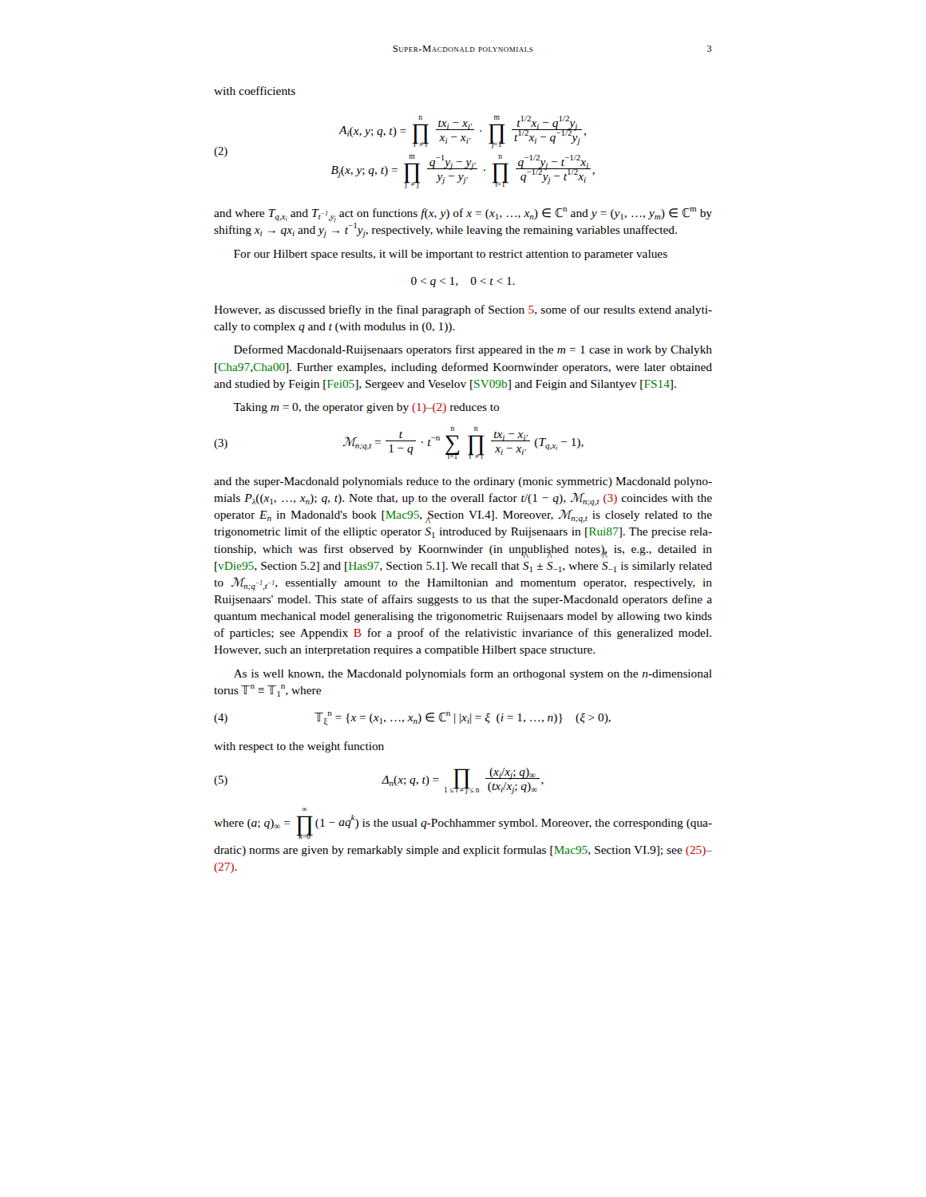Super-Macdonald polynomials 3
with coefficients
(2)
Ai(x, y; q, t) = n∏i′ ≠ i txi − xi′xi − xi′ · m∏j=1 t1/2xi − q1/2yj t1/2xi − q−1/2yj,
Bj(x, y; q, t) = m∏j′ ≠ j q−1yj − yj′yj − yj′ · n∏i=1 q−1/2yj − t−1/2xi q−1/2yj − t1/2xi,
and where Tq,xi and Tt−1,yj act on functions f(x, y) of x = (x1, …, xn) ∈ ℂn and y = (y1, …, ym) ∈ ℂm by shifting xi → qxi and yj → t−1yj, respectively, while leaving the remaining variables unaffected.
For our Hilbert space results, it will be important to restrict attention to parameter values
0 < q < 1, 0 < t < 1.
However, as discussed briefly in the final paragraph of Section 5, some of our results extend analytically to complex q and t (with modulus in (0, 1)).
Deformed Macdonald-Ruijsenaars operators first appeared in the m = 1 case in work by Chalykh [Cha97,Cha00]. Further examples, including deformed Koornwinder operators, were later obtained and studied by Feigin [Fei05], Sergeev and Veselov [SV09b] and Feigin and Silantyev [FS14].
Taking m = 0, the operator given by (1)–(2) reduces to
(3)
ℳn;q,t = t 1 − q · t−n n∑i=1 n∏i′ ≠ i txi − xi′xi − xi′ (Tq,xi − 1),
and the super-Macdonald polynomials reduce to the ordinary (monic symmetric) Macdonald polynomials Pλ((x1, …, xn); q, t). Note that, up to the overall factor t/(1 − q), ℳn;q,t (3) coincides with the operator En in Madonald's book [Mac95, Section VI.4]. Moreover, ℳn;q,t is closely related to the trigonometric limit of the elliptic operator ^S1 introduced by Ruijsenaars in [Rui87]. The precise relationship, which was first observed by Koornwinder (in unpublished notes), is, e.g., detailed in [vDie95, Section 5.2] and [Has97, Section 5.1]. We recall that ^S1 ± ^S−1, where ^S−1 is similarly related to ℳn;q−1,t−1, essentially amount to the Hamiltonian and momentum operator, respectively, in Ruijsenaars' model. This state of affairs suggests to us that the super-Macdonald operators define a quantum mechanical model generalising the trigonometric Ruijsenaars model by allowing two kinds of particles; see Appendix B for a proof of the relativistic invariance of this generalized model. However, such an interpretation requires a compatible Hilbert space structure.
As is well known, the Macdonald polynomials form an orthogonal system on the n-dimensional torus 𝕋n ≡ 𝕋1n, where
(4)
𝕋ξn = {x = (x1, …, xn) ∈ ℂn | |xi| = ξ (i = 1, …, n)} (ξ > 0),
with respect to the weight function
(5)
Δn(x; q, t) = ∏1 ≤ i ≠ j ≤ n (xi/xj; q)∞(txi/xj; q)∞,
where (a; q)∞ = ∞∏k=0(1 − aqk) is the usual q-Pochhammer symbol. Moreover, the corresponding (quadratic) norms are given by remarkably simple and explicit formulas [Mac95, Section VI.9]; see (25)–(27).